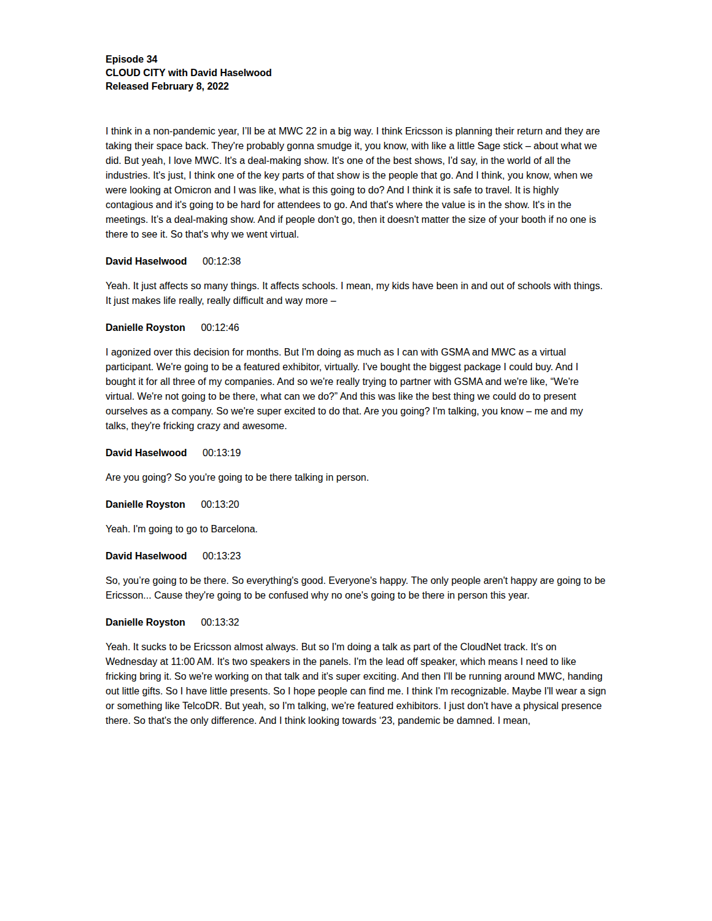Episode 34
CLOUD CITY with David Haselwood
Released February 8, 2022
I think in a non-pandemic year, I’ll be at MWC 22 in a big way. I think Ericsson is planning their return and they are taking their space back. They're probably gonna smudge it, you know, with like a little Sage stick – about what we did. But yeah, I love MWC. It's a deal-making show. It's one of the best shows, I'd say, in the world of all the industries. It's just, I think one of the key parts of that show is the people that go. And I think, you know, when we were looking at Omicron and I was like, what is this going to do? And I think it is safe to travel. It is highly contagious and it's going to be hard for attendees to go. And that's where the value is in the show. It's in the meetings. It’s a deal-making show. And if people don't go, then it doesn't matter the size of your booth if no one is there to see it. So that's why we went virtual.
David Haselwood 00:12:38
Yeah. It just affects so many things. It affects schools. I mean, my kids have been in and out of schools with things. It just makes life really, really difficult and way more –
Danielle Royston 00:12:46
I agonized over this decision for months. But I'm doing as much as I can with GSMA and MWC as a virtual participant. We're going to be a featured exhibitor, virtually. I've bought the biggest package I could buy. And I bought it for all three of my companies. And so we're really trying to partner with GSMA and we're like, “We're virtual. We're not going to be there, what can we do?” And this was like the best thing we could do to present ourselves as a company. So we're super excited to do that. Are you going? I'm talking, you know – me and my talks, they're fricking crazy and awesome.
David Haselwood 00:13:19
Are you going? So you're going to be there talking in person.
Danielle Royston 00:13:20
Yeah. I'm going to go to Barcelona.
David Haselwood 00:13:23
So, you’re going to be there. So everything's good. Everyone's happy. The only people aren't happy are going to be Ericsson... Cause they're going to be confused why no one's going to be there in person this year.
Danielle Royston 00:13:32
Yeah. It sucks to be Ericsson almost always. But so I'm doing a talk as part of the CloudNet track. It's on Wednesday at 11:00 AM. It's two speakers in the panels. I'm the lead off speaker, which means I need to like fricking bring it. So we're working on that talk and it's super exciting. And then I'll be running around MWC, handing out little gifts. So I have little presents. So I hope people can find me. I think I'm recognizable. Maybe I'll wear a sign or something like TelcoDR. But yeah, so I'm talking, we're featured exhibitors. I just don't have a physical presence there. So that's the only difference. And I think looking towards ‘23, pandemic be damned. I mean,